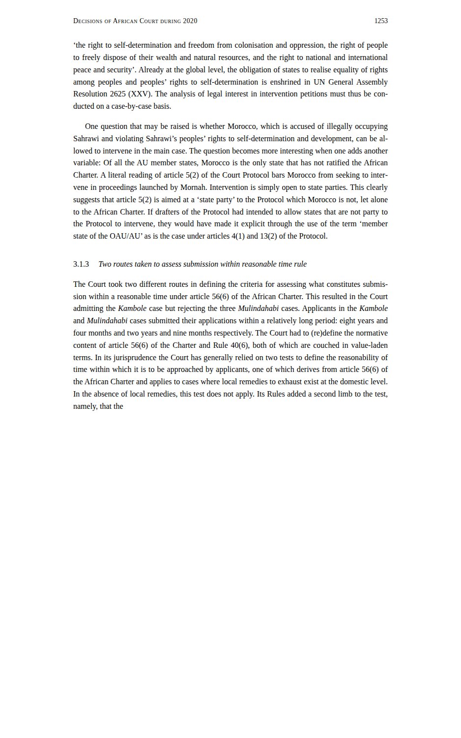Decisions of African Court during 2020 1253
‘the right to self-determination and freedom from colonisation and oppression, the right of people to freely dispose of their wealth and natural resources, and the right to national and international peace and security’. Already at the global level, the obligation of states to realise equality of rights among peoples and peoples’ rights to self-determination is enshrined in UN General Assembly Resolution 2625 (XXV). The analysis of legal interest in intervention petitions must thus be conducted on a case-by-case basis.
One question that may be raised is whether Morocco, which is accused of illegally occupying Sahrawi and violating Sahrawi’s peoples’ rights to self-determination and development, can be allowed to intervene in the main case. The question becomes more interesting when one adds another variable: Of all the AU member states, Morocco is the only state that has not ratified the African Charter. A literal reading of article 5(2) of the Court Protocol bars Morocco from seeking to intervene in proceedings launched by Mornah. Intervention is simply open to state parties. This clearly suggests that article 5(2) is aimed at a ‘state party’ to the Protocol which Morocco is not, let alone to the African Charter. If drafters of the Protocol had intended to allow states that are not party to the Protocol to intervene, they would have made it explicit through the use of the term ‘member state of the OAU/AU’ as is the case under articles 4(1) and 13(2) of the Protocol.
3.1.3 Two routes taken to assess submission within reasonable time rule
The Court took two different routes in defining the criteria for assessing what constitutes submission within a reasonable time under article 56(6) of the African Charter. This resulted in the Court admitting the Kambole case but rejecting the three Mulindahabi cases. Applicants in the Kambole and Mulindahabi cases submitted their applications within a relatively long period: eight years and four months and two years and nine months respectively. The Court had to (re)define the normative content of article 56(6) of the Charter and Rule 40(6), both of which are couched in value-laden terms. In its jurisprudence the Court has generally relied on two tests to define the reasonability of time within which it is to be approached by applicants, one of which derives from article 56(6) of the African Charter and applies to cases where local remedies to exhaust exist at the domestic level. In the absence of local remedies, this test does not apply. Its Rules added a second limb to the test, namely, that the